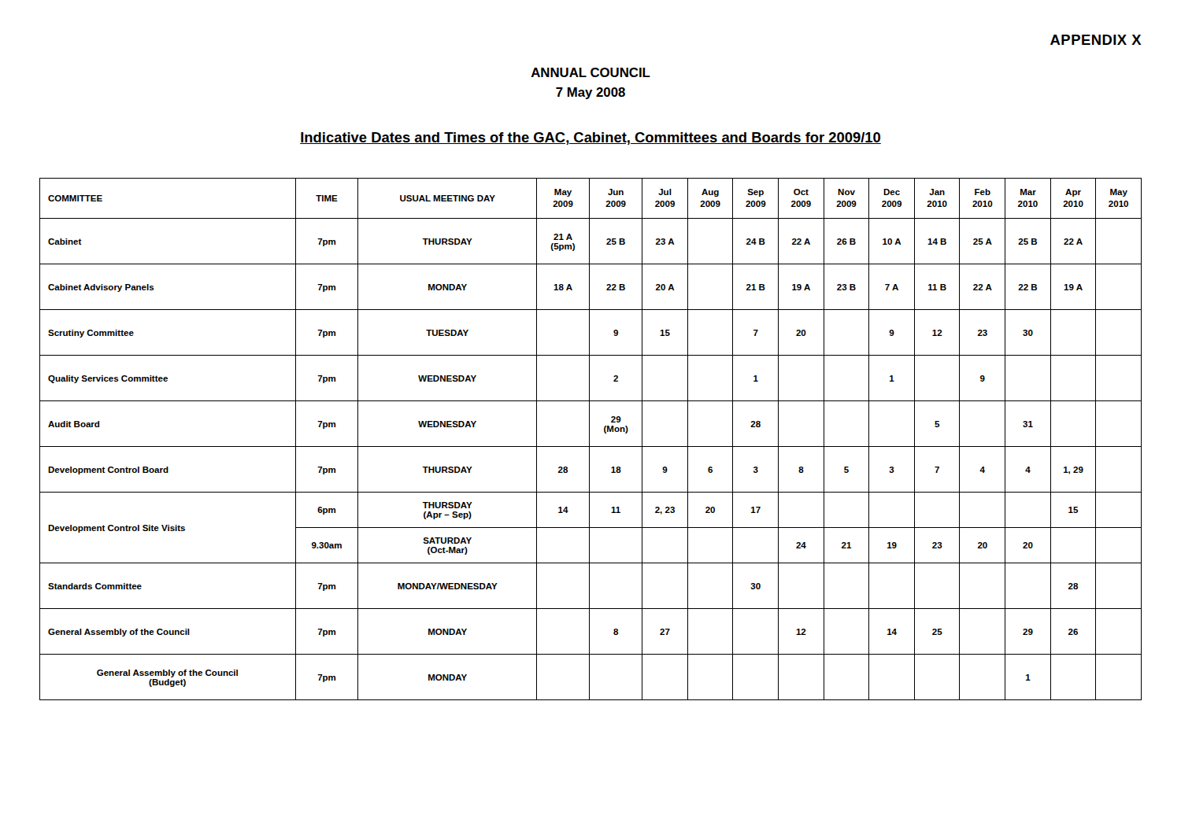APPENDIX X
ANNUAL COUNCIL
7 May 2008
Indicative Dates and Times of the GAC, Cabinet, Committees and Boards for 2009/10
| COMMITTEE | TIME | USUAL MEETING DAY | May 2009 | Jun 2009 | Jul 2009 | Aug 2009 | Sep 2009 | Oct 2009 | Nov 2009 | Dec 2009 | Jan 2010 | Feb 2010 | Mar 2010 | Apr 2010 | May 2010 |
| --- | --- | --- | --- | --- | --- | --- | --- | --- | --- | --- | --- | --- | --- | --- | --- |
| Cabinet | 7pm | THURSDAY | 21 A (5pm) | 25 B | 23 A | | 24 B | 22 A | 26 B | 10 A | 14 B | 25 A | 25 B | 22 A | |
| Cabinet Advisory Panels | 7pm | MONDAY | 18 A | 22 B | 20 A | | 21 B | 19 A | 23 B | 7 A | 11 B | 22 A | 22 B | 19 A | |
| Scrutiny Committee | 7pm | TUESDAY | | 9 | 15 | | 7 | 20 | | 9 | 12 | 23 | 30 | | |
| Quality Services Committee | 7pm | WEDNESDAY | | 2 | | | 1 | | | 1 | | 9 | | | |
| Audit Board | 7pm | WEDNESDAY | | 29 (Mon) | | | 28 | | | | 5 | | 31 | | |
| Development Control Board | 7pm | THURSDAY | 28 | 18 | 9 | 6 | 3 | 8 | 5 | 3 | 7 | 4 | 4 | 1, 29 | |
| Development Control Site Visits | 6pm | THURSDAY (Apr – Sep) | 14 | 11 | 2, 23 | 20 | 17 | | | | | | | 15 | |
| 9.30am | SATURDAY (Oct-Mar) | | | | | | 24 | 21 | 19 | 23 | 20 | 20 | | |
| Standards Committee | 7pm | MONDAY/WEDNESDAY | | | | | 30 | | | | | | | 28 | |
| General Assembly of the Council | 7pm | MONDAY | | 8 | 27 | | | 12 | | 14 | 25 | | 29 | 26 | |
| General Assembly of the Council (Budget) | 7pm | MONDAY | | | | | | | | | | | 1 | | |